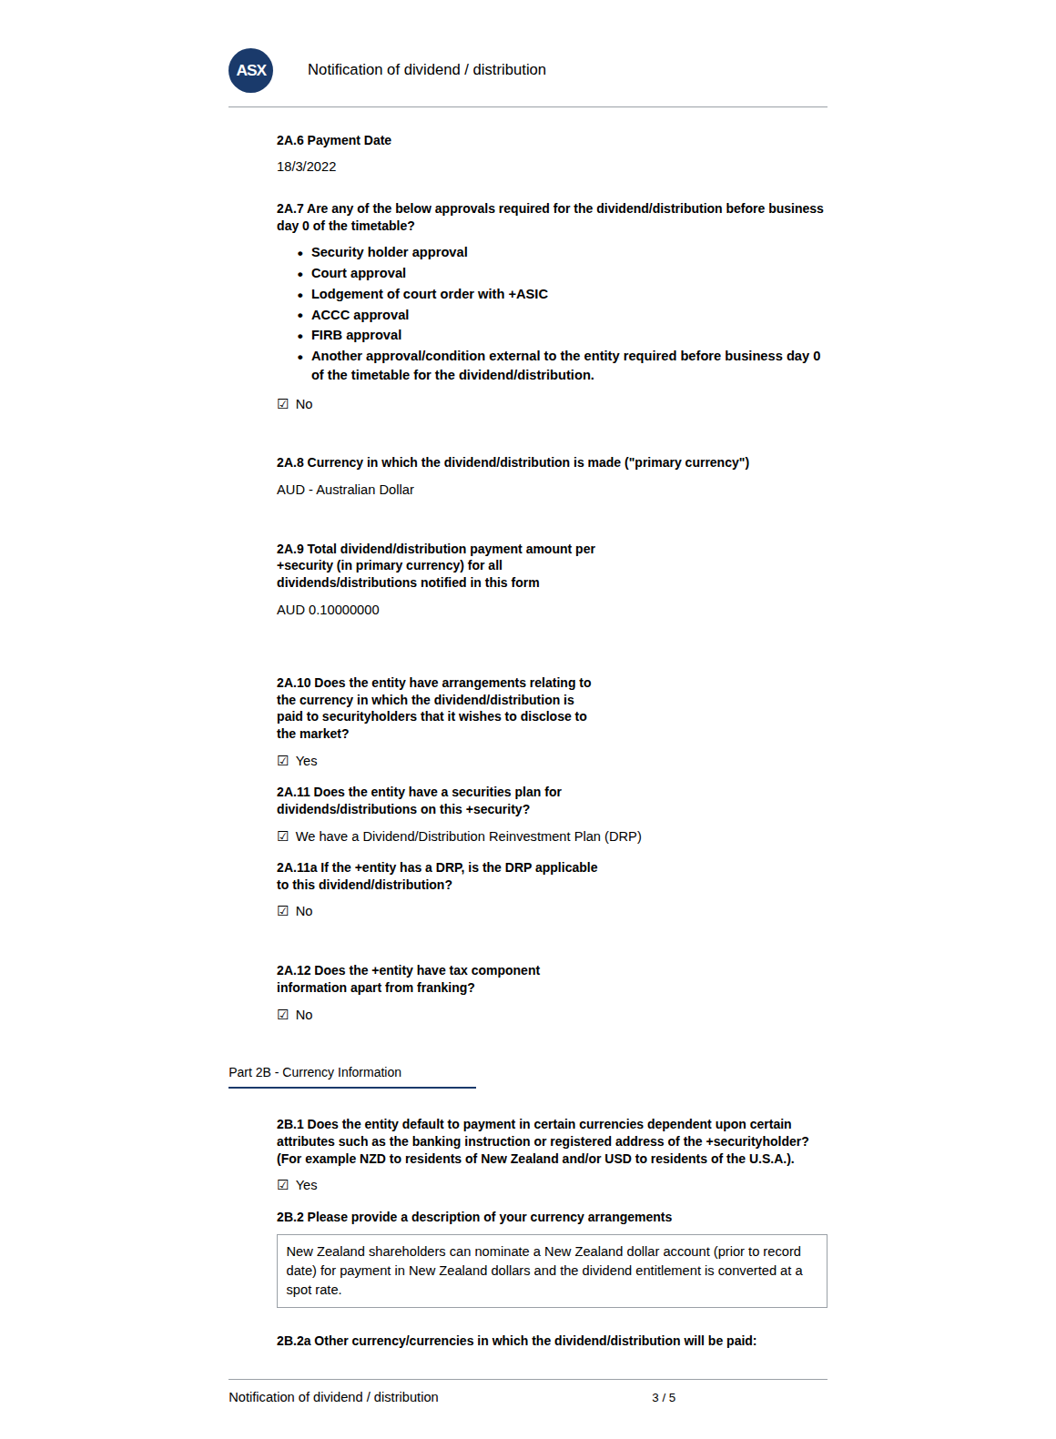ASX
Notification of dividend / distribution
2A.6 Payment Date
18/3/2022
2A.7 Are any of the below approvals required for the dividend/distribution before business day 0 of the timetable?
Security holder approval
Court approval
Lodgement of court order with +ASIC
ACCC approval
FIRB approval
Another approval/condition external to the entity required before business day 0 of the timetable for the dividend/distribution.
No
2A.8 Currency in which the dividend/distribution is made ("primary currency")
AUD - Australian Dollar
2A.9 Total dividend/distribution payment amount per +security (in primary currency) for all dividends/distributions notified in this form
AUD 0.10000000
2A.10 Does the entity have arrangements relating to the currency in which the dividend/distribution is paid to securityholders that it wishes to disclose to the market?
Yes
2A.11 Does the entity have a securities plan for dividends/distributions on this +security?
We have a Dividend/Distribution Reinvestment Plan (DRP)
2A.11a If the +entity has a DRP, is the DRP applicable to this dividend/distribution?
No
2A.12 Does the +entity have tax component information apart from franking?
No
Part 2B - Currency Information
2B.1 Does the entity default to payment in certain currencies dependent upon certain attributes such as the banking instruction or registered address of the +securityholder? (For example NZD to residents of New Zealand and/or USD to residents of the U.S.A.).
Yes
2B.2 Please provide a description of your currency arrangements
New Zealand shareholders can nominate a New Zealand dollar account (prior to record date) for payment in New Zealand dollars and the dividend entitlement is converted at a spot rate.
2B.2a Other currency/currencies in which the dividend/distribution will be paid:
Notification of dividend / distribution
3 / 5